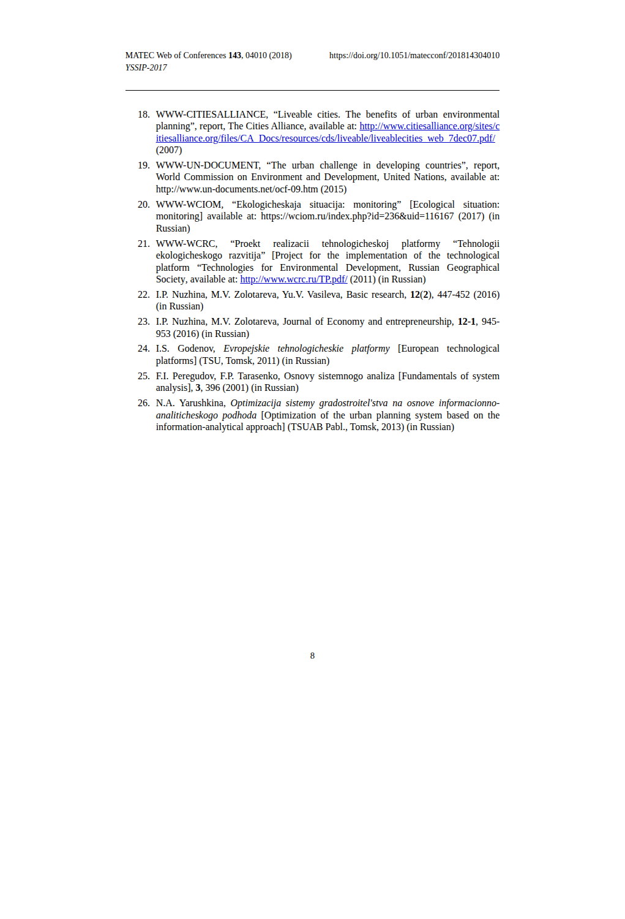MATEC Web of Conferences 143, 04010 (2018) https://doi.org/10.1051/matecconf/201814304010
YSSIP-2017
18. WWW-CITIESALLIANCE, “Liveable cities. The benefits of urban environmental planning”, report, The Cities Alliance, available at: http://www.citiesalliance.org/sites/citiesalliance.org/files/CA_Docs/resources/cds/liveable/liveablecities_web_7dec07.pdf/ (2007)
19. WWW-UN-DOCUMENT, “The urban challenge in developing countries”, report, World Commission on Environment and Development, United Nations, available at: http://www.un-documents.net/ocf-09.htm (2015)
20. WWW-WCIOM, “Ekologicheskaja situacija: monitoring” [Ecological situation: monitoring] available at: https://wciom.ru/index.php?id=236&uid=116167 (2017) (in Russian)
21. WWW-WCRC, “Proekt realizacii tehnologicheskoj platformy “Tehnologii ekologicheskogo razvitija” [Project for the implementation of the technological platform “Technologies for Environmental Development, Russian Geographical Society, available at: http://www.wcrc.ru/TP.pdf/ (2011) (in Russian)
22. I.P. Nuzhina, M.V. Zolotareva, Yu.V. Vasileva, Basic research, 12(2), 447-452 (2016) (in Russian)
23. I.P. Nuzhina, M.V. Zolotareva, Journal of Economy and entrepreneurship, 12-1, 945-953 (2016) (in Russian)
24. I.S. Godenov, Evropejskie tehnologicheskie platformy [European technological platforms] (TSU, Tomsk, 2011) (in Russian)
25. F.I. Peregudov, F.P. Tarasenko, Osnovy sistemnogo analiza [Fundamentals of system analysis], 3, 396 (2001) (in Russian)
26. N.A. Yarushkina, Optimizacija sistemy gradostroitel'stva na osnove informacionno-analiticheskogo podhoda [Optimization of the urban planning system based on the information-analytical approach] (TSUAB Pabl., Tomsk, 2013) (in Russian)
8